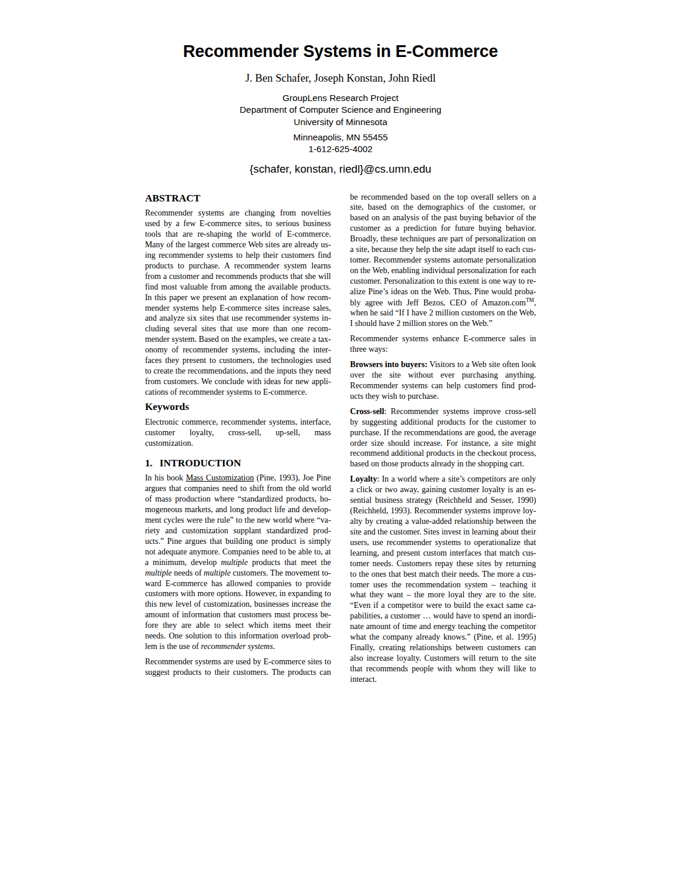Recommender Systems in E-Commerce
J. Ben Schafer, Joseph Konstan, John Riedl
GroupLens Research Project
Department of Computer Science and Engineering
University of Minnesota
Minneapolis, MN 55455
1-612-625-4002
{schafer, konstan, riedl}@cs.umn.edu
ABSTRACT
Recommender systems are changing from novelties used by a few E-commerce sites, to serious business tools that are re-shaping the world of E-commerce. Many of the largest commerce Web sites are already using recommender systems to help their customers find products to purchase. A recommender system learns from a customer and recommends products that she will find most valuable from among the available products. In this paper we present an explanation of how recommender systems help E-commerce sites increase sales, and analyze six sites that use recommender systems including several sites that use more than one recommender system. Based on the examples, we create a taxonomy of recommender systems, including the interfaces they present to customers, the technologies used to create the recommendations, and the inputs they need from customers. We conclude with ideas for new applications of recommender systems to E-commerce.
Keywords
Electronic commerce, recommender systems, interface, customer loyalty, cross-sell, up-sell, mass customization.
1. INTRODUCTION
In his book Mass Customization (Pine, 1993), Joe Pine argues that companies need to shift from the old world of mass production where “standardized products, homogeneous markets, and long product life and development cycles were the rule” to the new world where “variety and customization supplant standardized products.” Pine argues that building one product is simply not adequate anymore. Companies need to be able to, at a minimum, develop multiple products that meet the multiple needs of multiple customers. The movement toward E-commerce has allowed companies to provide customers with more options. However, in expanding to this new level of customization, businesses increase the amount of information that customers must process before they are able to select which items meet their needs. One solution to this information overload problem is the use of recommender systems.
Recommender systems are used by E-commerce sites to suggest products to their customers. The products can be recommended based on the top overall sellers on a site, based on the demographics of the customer, or based on an analysis of the past buying behavior of the customer as a prediction for future buying behavior. Broadly, these techniques are part of personalization on a site, because they help the site adapt itself to each customer. Recommender systems automate personalization on the Web, enabling individual personalization for each customer. Personalization to this extent is one way to realize Pine’s ideas on the Web. Thus, Pine would probably agree with Jeff Bezos, CEO of Amazon.comTM, when he said “If I have 2 million customers on the Web, I should have 2 million stores on the Web.”
Recommender systems enhance E-commerce sales in three ways:
Browsers into buyers: Visitors to a Web site often look over the site without ever purchasing anything. Recommender systems can help customers find products they wish to purchase.
Cross-sell: Recommender systems improve cross-sell by suggesting additional products for the customer to purchase. If the recommendations are good, the average order size should increase. For instance, a site might recommend additional products in the checkout process, based on those products already in the shopping cart.
Loyalty: In a world where a site’s competitors are only a click or two away, gaining customer loyalty is an essential business strategy (Reichheld and Sesser, 1990) (Reichheld, 1993). Recommender systems improve loyalty by creating a value-added relationship between the site and the customer. Sites invest in learning about their users, use recommender systems to operationalize that learning, and present custom interfaces that match customer needs. Customers repay these sites by returning to the ones that best match their needs. The more a customer uses the recommendation system – teaching it what they want – the more loyal they are to the site. “Even if a competitor were to build the exact same capabilities, a customer … would have to spend an inordinate amount of time and energy teaching the competitor what the company already knows.” (Pine, et al. 1995) Finally, creating relationships between customers can also increase loyalty. Customers will return to the site that recommends people with whom they will like to interact.